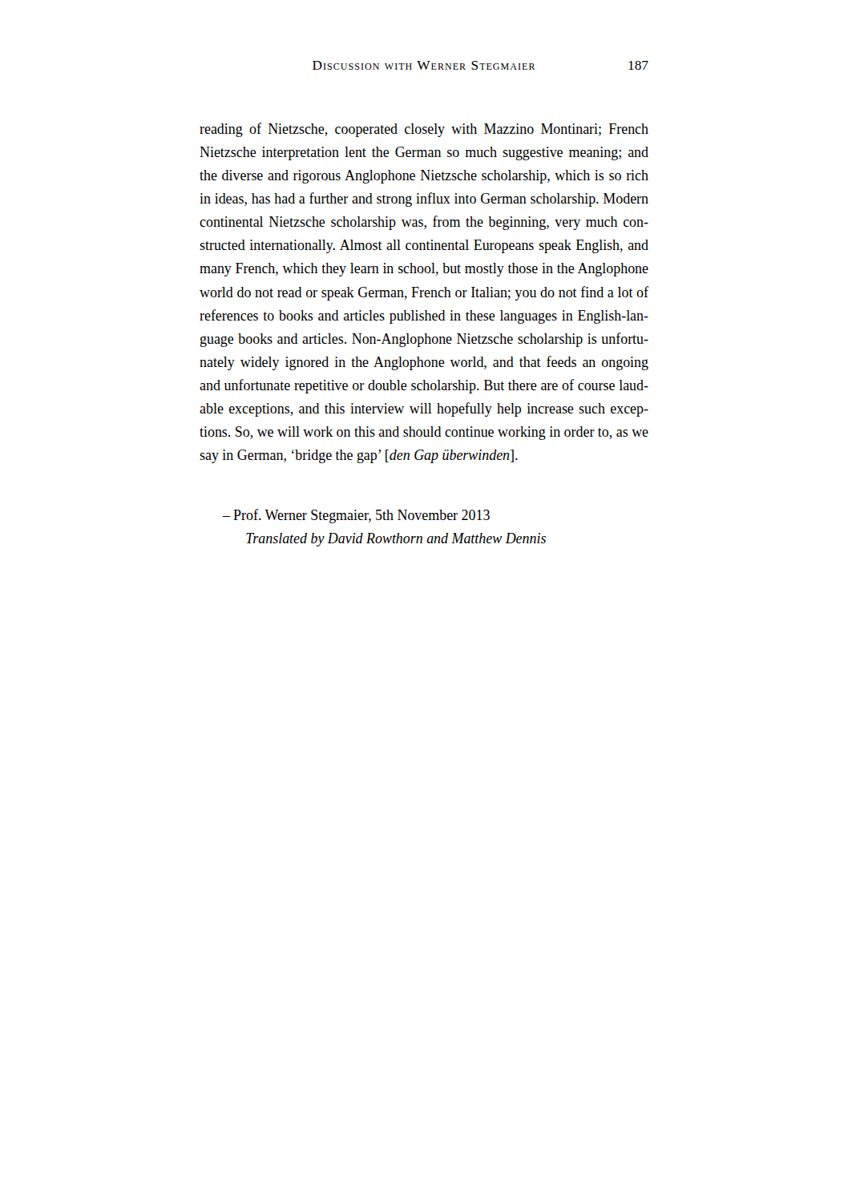Discussion with Werner Stegmaier 187
reading of Nietzsche, cooperated closely with Mazzino Montinari; French Nietzsche interpretation lent the German so much suggestive meaning; and the diverse and rigorous Anglophone Nietzsche scholarship, which is so rich in ideas, has had a further and strong influx into German scholarship. Modern continental Nietzsche scholarship was, from the beginning, very much constructed internationally. Almost all continental Europeans speak English, and many French, which they learn in school, but mostly those in the Anglophone world do not read or speak German, French or Italian; you do not find a lot of references to books and articles published in these languages in English-language books and articles. Non-Anglophone Nietzsche scholarship is unfortunately widely ignored in the Anglophone world, and that feeds an ongoing and unfortunate repetitive or double scholarship. But there are of course laudable exceptions, and this interview will hopefully help increase such exceptions. So, we will work on this and should continue working in order to, as we say in German, ‘bridge the gap’ [den Gap überwinden].
– Prof. Werner Stegmaier, 5th November 2013
Translated by David Rowthorn and Matthew Dennis